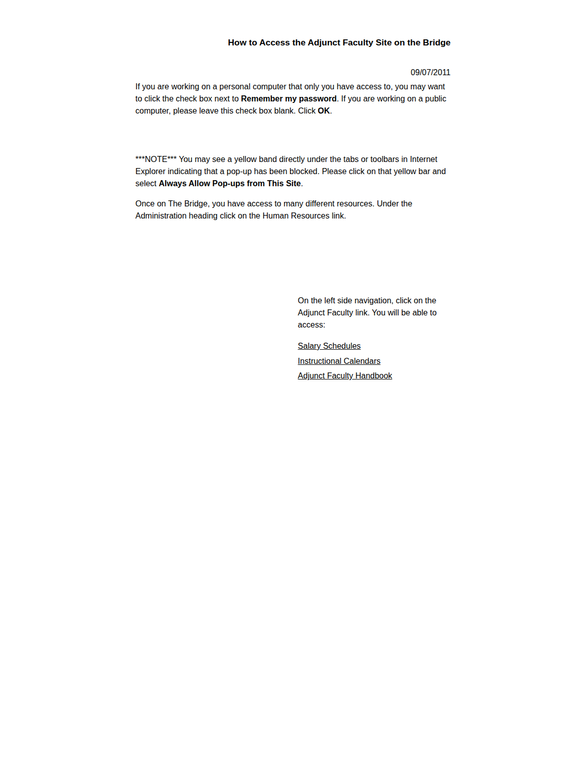How to Access the Adjunct Faculty Site on the Bridge
09/07/2011
If you are working on a personal computer that only you have access to, you may want to click the check box next to Remember my password. If you are working on a public computer, please leave this check box blank. Click OK.
***NOTE*** You may see a yellow band directly under the tabs or toolbars in Internet Explorer indicating that a pop-up has been blocked. Please click on that yellow bar and select Always Allow Pop-ups from This Site.
Once on The Bridge, you have access to many different resources. Under the Administration heading click on the Human Resources link.
On the left side navigation, click on the Adjunct Faculty link. You will be able to access:
Salary Schedules
Instructional Calendars
Adjunct Faculty Handbook